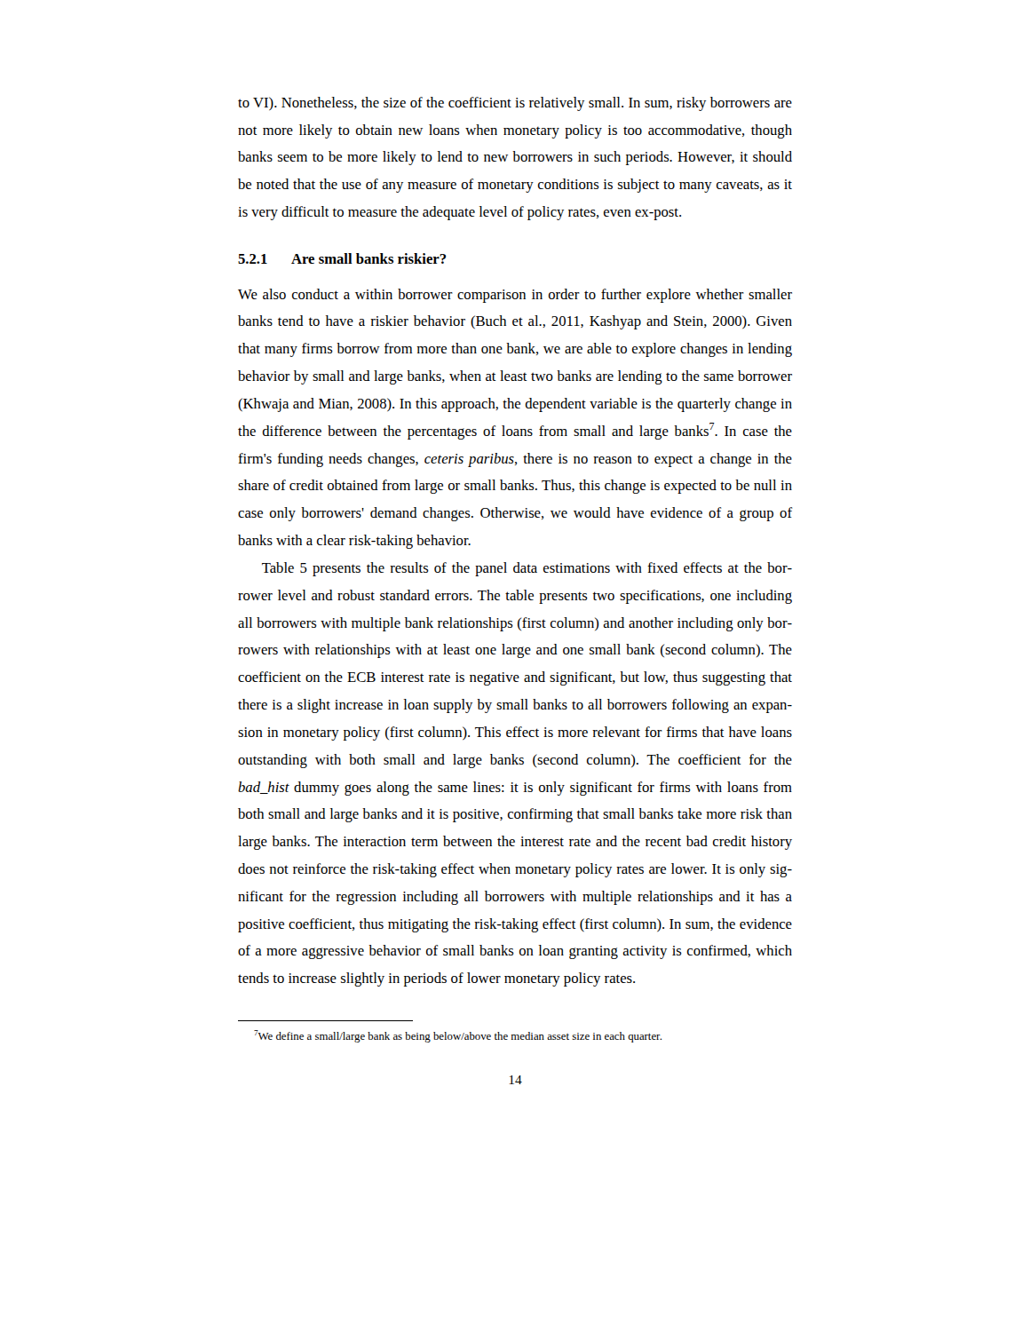to VI). Nonetheless, the size of the coefficient is relatively small. In sum, risky borrowers are not more likely to obtain new loans when monetary policy is too accommodative, though banks seem to be more likely to lend to new borrowers in such periods. However, it should be noted that the use of any measure of monetary conditions is subject to many caveats, as it is very difficult to measure the adequate level of policy rates, even ex-post.
5.2.1 Are small banks riskier?
We also conduct a within borrower comparison in order to further explore whether smaller banks tend to have a riskier behavior (Buch et al., 2011, Kashyap and Stein, 2000). Given that many firms borrow from more than one bank, we are able to explore changes in lending behavior by small and large banks, when at least two banks are lending to the same borrower (Khwaja and Mian, 2008). In this approach, the dependent variable is the quarterly change in the difference between the percentages of loans from small and large banks7. In case the firm's funding needs changes, ceteris paribus, there is no reason to expect a change in the share of credit obtained from large or small banks. Thus, this change is expected to be null in case only borrowers' demand changes. Otherwise, we would have evidence of a group of banks with a clear risk-taking behavior.
Table 5 presents the results of the panel data estimations with fixed effects at the borrower level and robust standard errors. The table presents two specifications, one including all borrowers with multiple bank relationships (first column) and another including only borrowers with relationships with at least one large and one small bank (second column). The coefficient on the ECB interest rate is negative and significant, but low, thus suggesting that there is a slight increase in loan supply by small banks to all borrowers following an expansion in monetary policy (first column). This effect is more relevant for firms that have loans outstanding with both small and large banks (second column). The coefficient for the bad_hist dummy goes along the same lines: it is only significant for firms with loans from both small and large banks and it is positive, confirming that small banks take more risk than large banks. The interaction term between the interest rate and the recent bad credit history does not reinforce the risk-taking effect when monetary policy rates are lower. It is only significant for the regression including all borrowers with multiple relationships and it has a positive coefficient, thus mitigating the risk-taking effect (first column). In sum, the evidence of a more aggressive behavior of small banks on loan granting activity is confirmed, which tends to increase slightly in periods of lower monetary policy rates.
7We define a small/large bank as being below/above the median asset size in each quarter.
14